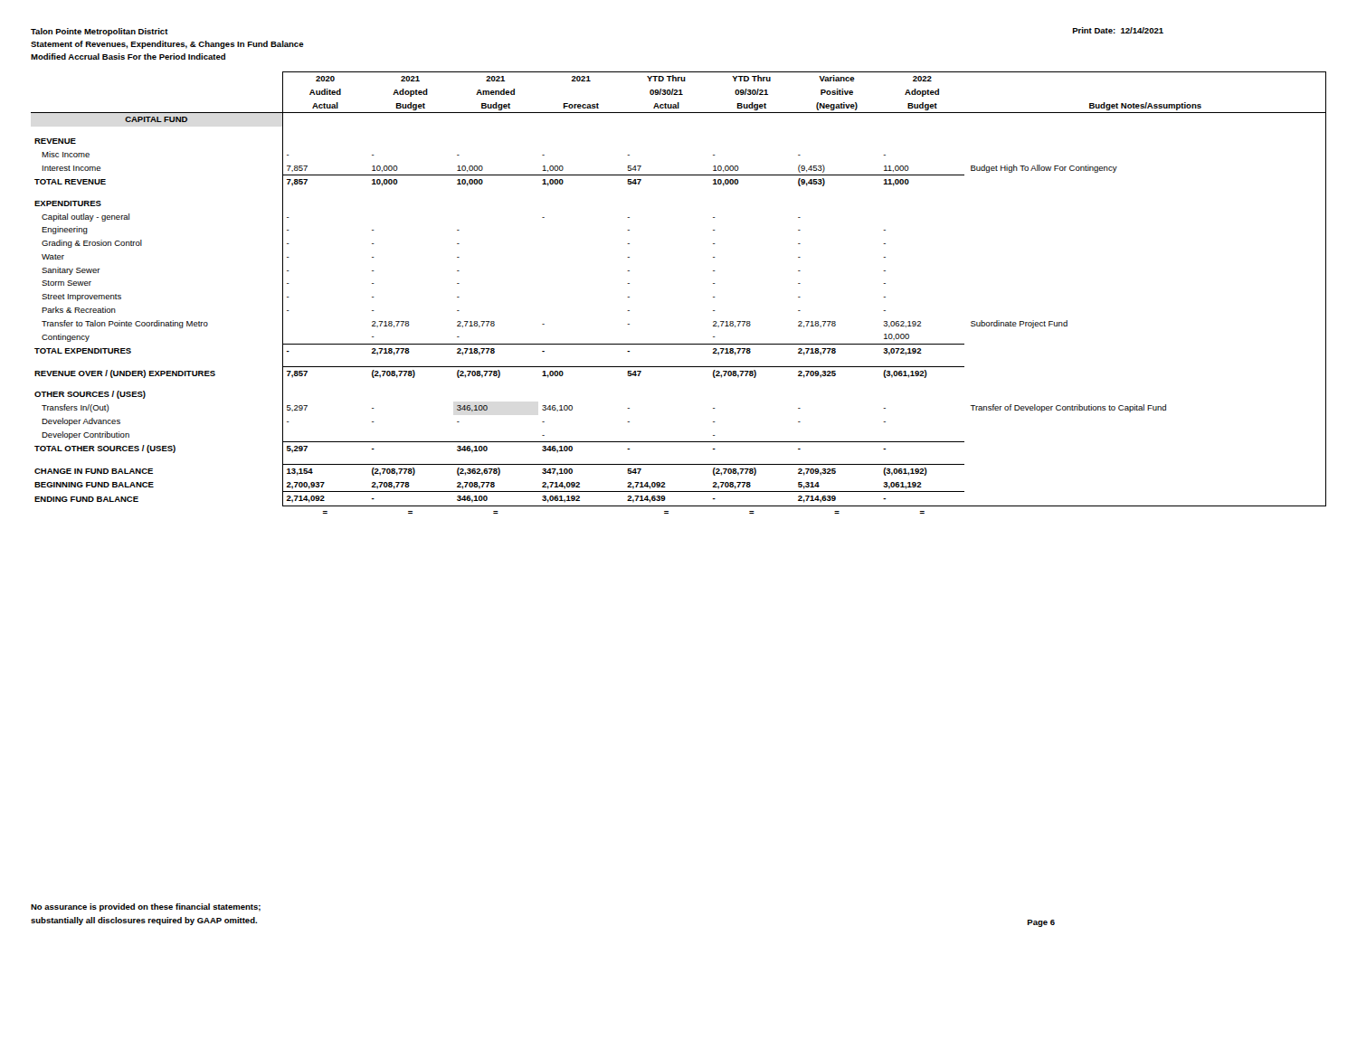Talon Pointe Metropolitan District
Statement of Revenues, Expenditures, & Changes In Fund Balance
Modified Accrual Basis For the Period Indicated
Print Date: 12/14/2021
| | 2020 | 2021 | 2021 | 2021 | YTD Thru | YTD Thru | Variance | 2022 | |
| --- | --- | --- | --- | --- | --- | --- | --- | --- | --- |
| | Audited | Adopted | Amended | | 09/30/21 | 09/30/21 | Positive | Adopted | |
| | Actual | Budget | Budget | Forecast | Actual | Budget | (Negative) | Budget | Budget Notes/Assumptions |
| CAPITAL FUND | | | | | | | | | |
| REVENUE | | | | | | | | | |
| Misc Income | - | - | - | - | - | - | - | - | |
| Interest Income | 7,857 | 10,000 | 10,000 | 1,000 | 547 | 10,000 | (9,453) | 11,000 | Budget High To Allow For Contingency |
| TOTAL REVENUE | 7,857 | 10,000 | 10,000 | 1,000 | 547 | 10,000 | (9,453) | 11,000 | |
| EXPENDITURES | | | | | | | | | |
| Capital outlay - general | - | | | - | - | - | - | | |
| Engineering | - | - | - | | - | - | - | - | |
| Grading & Erosion Control | - | - | - | | - | - | - | - | |
| Water | - | - | - | | - | - | - | - | |
| Sanitary Sewer | - | - | - | | - | - | - | - | |
| Storm Sewer | - | - | - | | - | - | - | - | |
| Street Improvements | - | - | - | | - | - | - | - | |
| Parks & Recreation | - | - | - | | - | - | - | - | |
| Transfer to Talon Pointe Coordinating Metro | | 2,718,778 | 2,718,778 | - | - | 2,718,778 | 2,718,778 | 3,062,192 | Subordinate Project Fund |
| Contingency | | - | - | | | - | | 10,000 | |
| TOTAL EXPENDITURES | - | 2,718,778 | 2,718,778 | - | - | 2,718,778 | 2,718,778 | 3,072,192 | |
| REVENUE OVER / (UNDER) EXPENDITURES | 7,857 | (2,708,778) | (2,708,778) | 1,000 | 547 | (2,708,778) | 2,709,325 | (3,061,192) | |
| OTHER SOURCES / (USES) | | | | | | | | | |
| Transfers In/(Out) | 5,297 | - | 346,100 | 346,100 | - | - | - | - | Transfer of Developer Contributions to Capital Fund |
| Developer Advances | - | - | - | - | - | - | - | - | |
| Developer Contribution | | | | - | | - | | | |
| TOTAL OTHER SOURCES / (USES) | 5,297 | - | 346,100 | 346,100 | - | - | - | - | |
| CHANGE IN FUND BALANCE | 13,154 | (2,708,778) | (2,362,678) | 347,100 | 547 | (2,708,778) | 2,709,325 | (3,061,192) | |
| BEGINNING FUND BALANCE | 2,700,937 | 2,708,778 | 2,708,778 | 2,714,092 | 2,714,092 | 2,708,778 | 5,314 | 3,061,192 | |
| ENDING FUND BALANCE | 2,714,092 | - | 346,100 | 3,061,192 | 2,714,639 | - | 2,714,639 | - | |
| | = | = | = | | = | = | = | = | |
No assurance is provided on these financial statements;
substantially all disclosures required by GAAP omitted.
Page 6